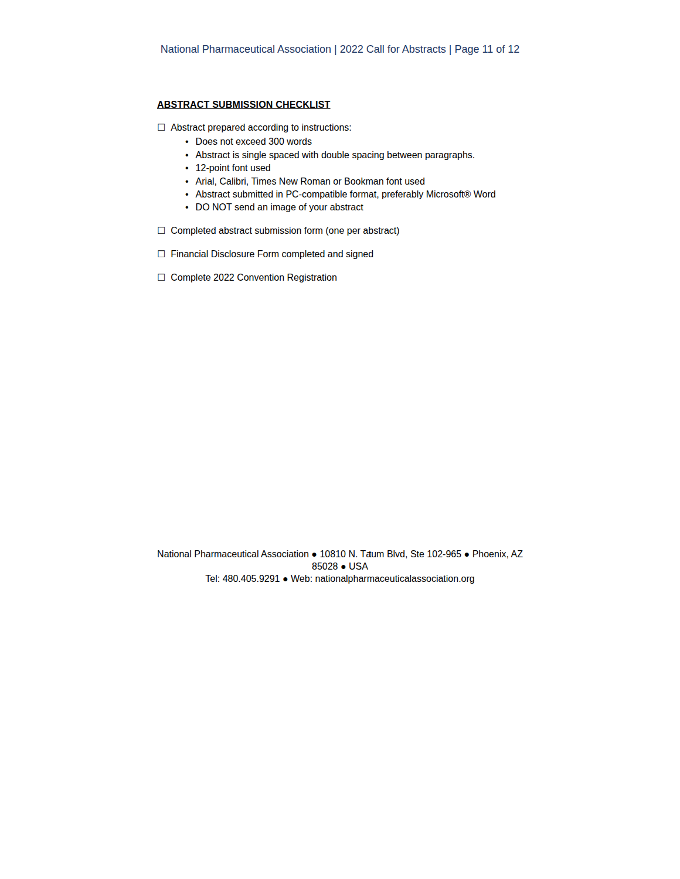National Pharmaceutical Association | 2022 Call for Abstracts | Page 11 of 12
Abstract Submission Checklist
Abstract prepared according to instructions:
Does not exceed 300 words
Abstract is single spaced with double spacing between paragraphs.
12-point font used
Arial, Calibri, Times New Roman or Bookman font used
Abstract submitted in PC-compatible format, preferably Microsoft® Word
DO NOT send an image of your abstract
Completed abstract submission form (one per abstract)
Financial Disclosure Form completed and signed
Complete 2022 Convention Registration
National Pharmaceutical Association ● 10810 N. Tatum Blvd, Ste 102-965 ● Phoenix, AZ 85028 ● USA
Tel: 480.405.9291 ● Web: nationalpharmaceuticalassociation.org